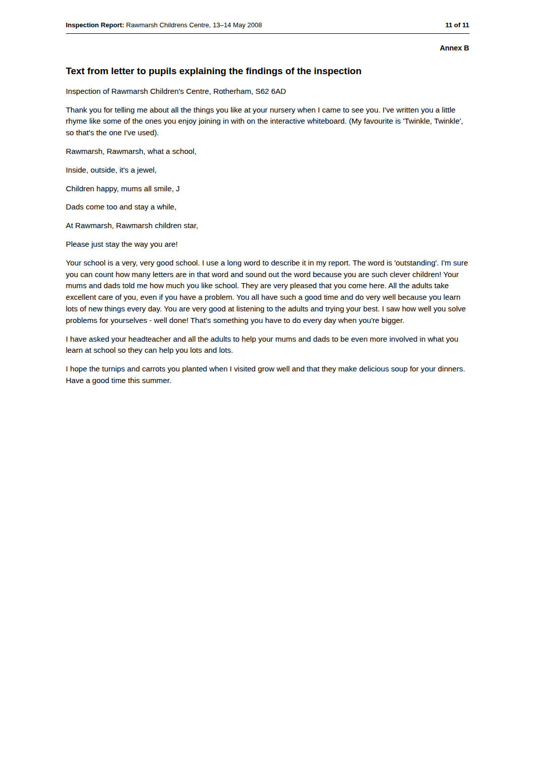Inspection Report: Rawmarsh Childrens Centre, 13–14 May 2008
11 of 11
Annex B
Text from letter to pupils explaining the findings of the inspection
Inspection of Rawmarsh Children's Centre, Rotherham, S62 6AD
Thank you for telling me about all the things you like at your nursery when I came to see you. I've written you a little rhyme like some of the ones you enjoy joining in with on the interactive whiteboard. (My favourite is 'Twinkle, Twinkle', so that's the one I've used).
Rawmarsh, Rawmarsh, what a school,
Inside, outside, it's a jewel,
Children happy, mums all smile, J
Dads come too and stay a while,
At Rawmarsh, Rawmarsh children star,
Please just stay the way you are!
Your school is a very, very good school. I use a long word to describe it in my report. The word is 'outstanding'. I'm sure you can count how many letters are in that word and sound out the word because you are such clever children! Your mums and dads told me how much you like school. They are very pleased that you come here. All the adults take excellent care of you, even if you have a problem. You all have such a good time and do very well because you learn lots of new things every day. You are very good at listening to the adults and trying your best. I saw how well you solve problems for yourselves - well done! That's something you have to do every day when you're bigger.
I have asked your headteacher and all the adults to help your mums and dads to be even more involved in what you learn at school so they can help you lots and lots.
I hope the turnips and carrots you planted when I visited grow well and that they make delicious soup for your dinners. Have a good time this summer.